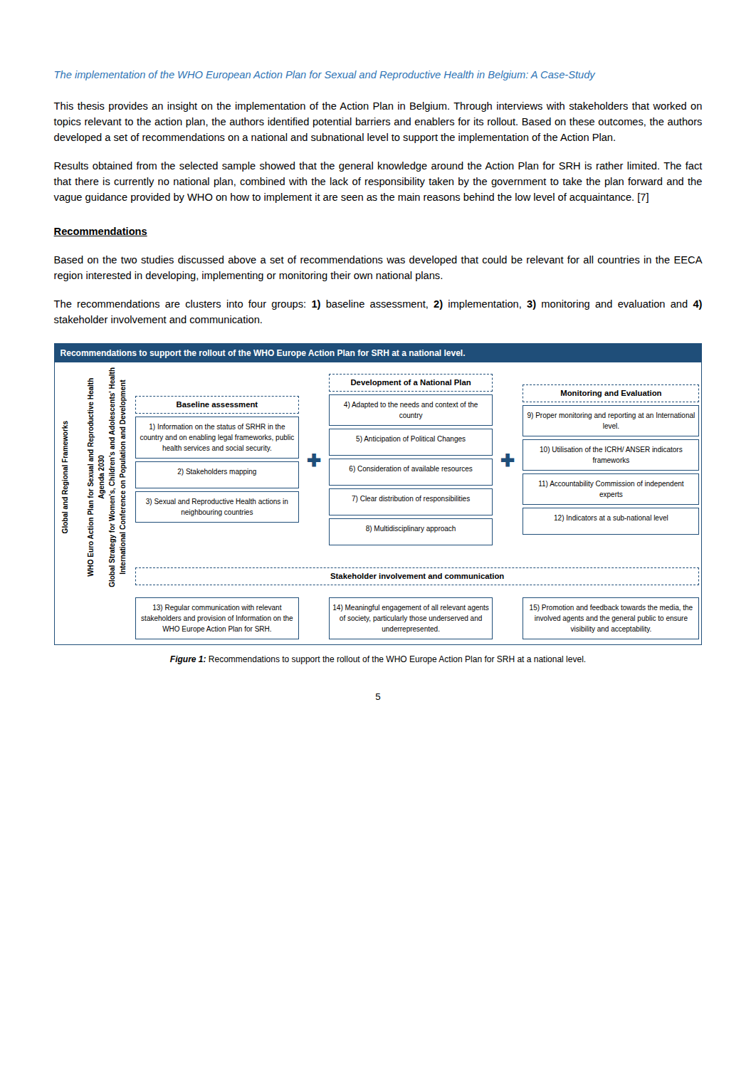The implementation of the WHO European Action Plan for Sexual and Reproductive Health in Belgium: A Case-Study
This thesis provides an insight on the implementation of the Action Plan in Belgium. Through interviews with stakeholders that worked on topics relevant to the action plan, the authors identified potential barriers and enablers for its rollout. Based on these outcomes, the authors developed a set of recommendations on a national and subnational level to support the implementation of the Action Plan.
Results obtained from the selected sample showed that the general knowledge around the Action Plan for SRH is rather limited. The fact that there is currently no national plan, combined with the lack of responsibility taken by the government to take the plan forward and the vague guidance provided by WHO on how to implement it are seen as the main reasons behind the low level of acquaintance. [7]
Recommendations
Based on the two studies discussed above a set of recommendations was developed that could be relevant for all countries in the EECA region interested in developing, implementing or monitoring their own national plans.
The recommendations are clusters into four groups: 1) baseline assessment, 2) implementation, 3) monitoring and evaluation and 4) stakeholder involvement and communication.
Recommendations to support the rollout of the WHO Europe Action Plan for SRH at a national level.
| Global and Regional Frameworks | WHO Euro Action Plan for Sexual and Reproductive Health Agenda 2030 Global Strategy for Women's, Children's and Adolescents' Health International Conference on Population and Development | Baseline assessment 1) Information on the status of SRHR in the country and on enabling legal frameworks, public health services and social security. 2) Stakeholders mapping 3) Sexual and Reproductive Health actions in neighbouring countries | ✚ | Development of a National Plan 4) Adapted to the needs and context of the country 5) Anticipation of Political Changes 6) Consideration of available resources 7) Clear distribution of responsibilities 8) Multidisciplinary approach | ✚ | Monitoring and Evaluation 9) Proper monitoring and reporting at an International level. 10) Utilisation of the ICRH/ ANSER indicators frameworks 11) Accountability Commission of independent experts 12) Indicators at a sub-national level |
| Stakeholder involvement and communication |
| | 13) Regular communication with relevant stakeholders and provision of Information on the WHO Europe Action Plan for SRH. | | 14) Meaningful engagement of all relevant agents of society, particularly those underserved and underrepresented. | | 15) Promotion and feedback towards the media, the involved agents and the general public to ensure visibility and acceptability. |
Figure 1: Recommendations to support the rollout of the WHO Europe Action Plan for SRH at a national level.
5